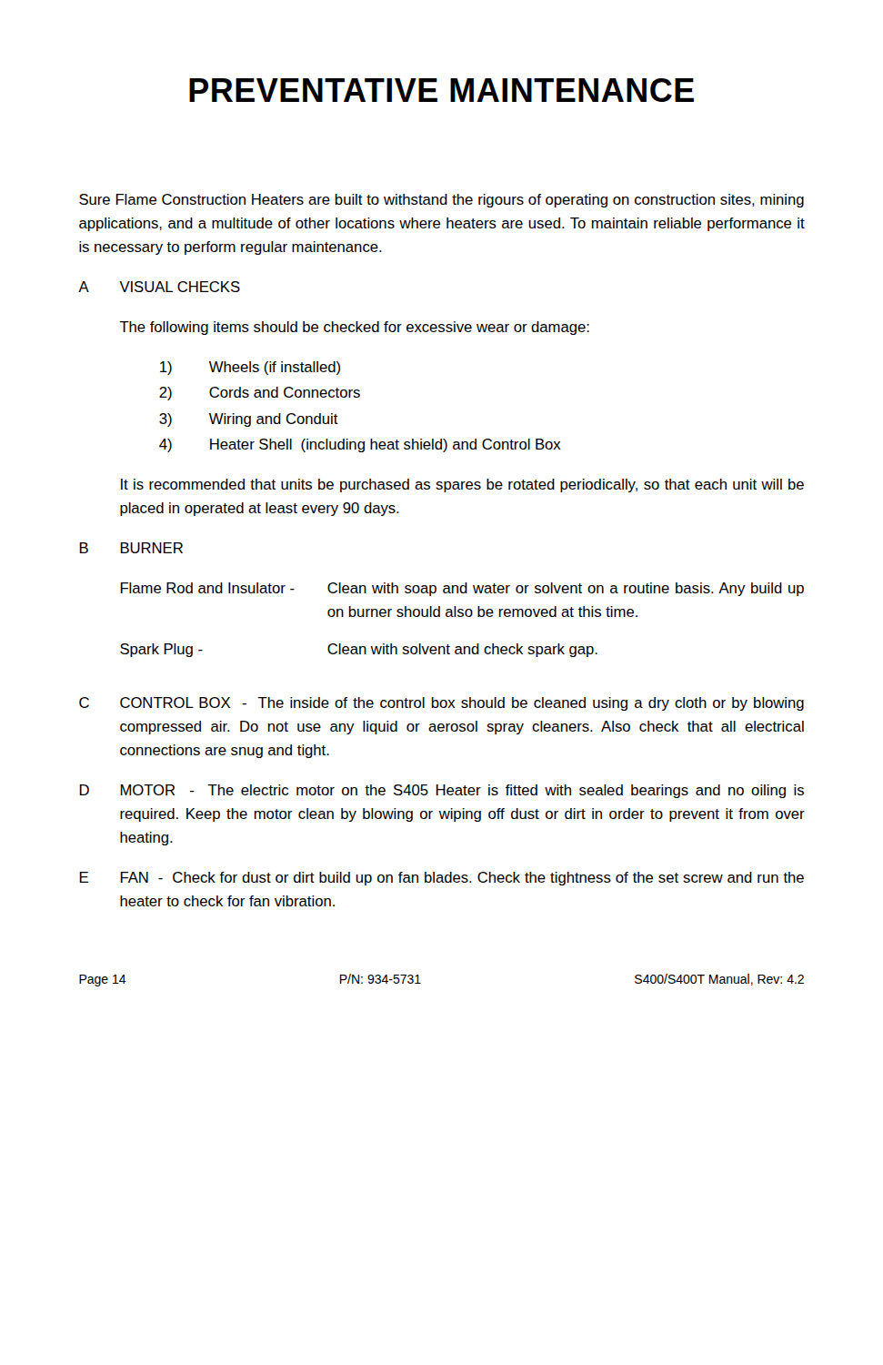PREVENTATIVE MAINTENANCE
Sure Flame Construction Heaters are built to withstand the rigours of operating on construction sites, mining applications, and a multitude of other locations where heaters are used. To maintain reliable performance it is necessary to perform regular maintenance.
A
VISUAL CHECKS
The following items should be checked for excessive wear or damage:
1) Wheels (if installed)
2) Cords and Connectors
3) Wiring and Conduit
4) Heater Shell (including heat shield) and Control Box
It is recommended that units be purchased as spares be rotated periodically, so that each unit will be placed in operated at least every 90 days.
B
BURNER
Flame Rod and Insulator -
Clean with soap and water or solvent on a routine basis. Any build up on burner should also be removed at this time.
Spark Plug -
Clean with solvent and check spark gap.
C
CONTROL BOX - The inside of the control box should be cleaned using a dry cloth or by blowing compressed air. Do not use any liquid or aerosol spray cleaners. Also check that all electrical connections are snug and tight.
D
MOTOR - The electric motor on the S405 Heater is fitted with sealed bearings and no oiling is required. Keep the motor clean by blowing or wiping off dust or dirt in order to prevent it from over heating.
E
FAN - Check for dust or dirt build up on fan blades. Check the tightness of the set screw and run the heater to check for fan vibration.
Page 14
P/N: 934-5731
S400/S400T Manual, Rev: 4.2